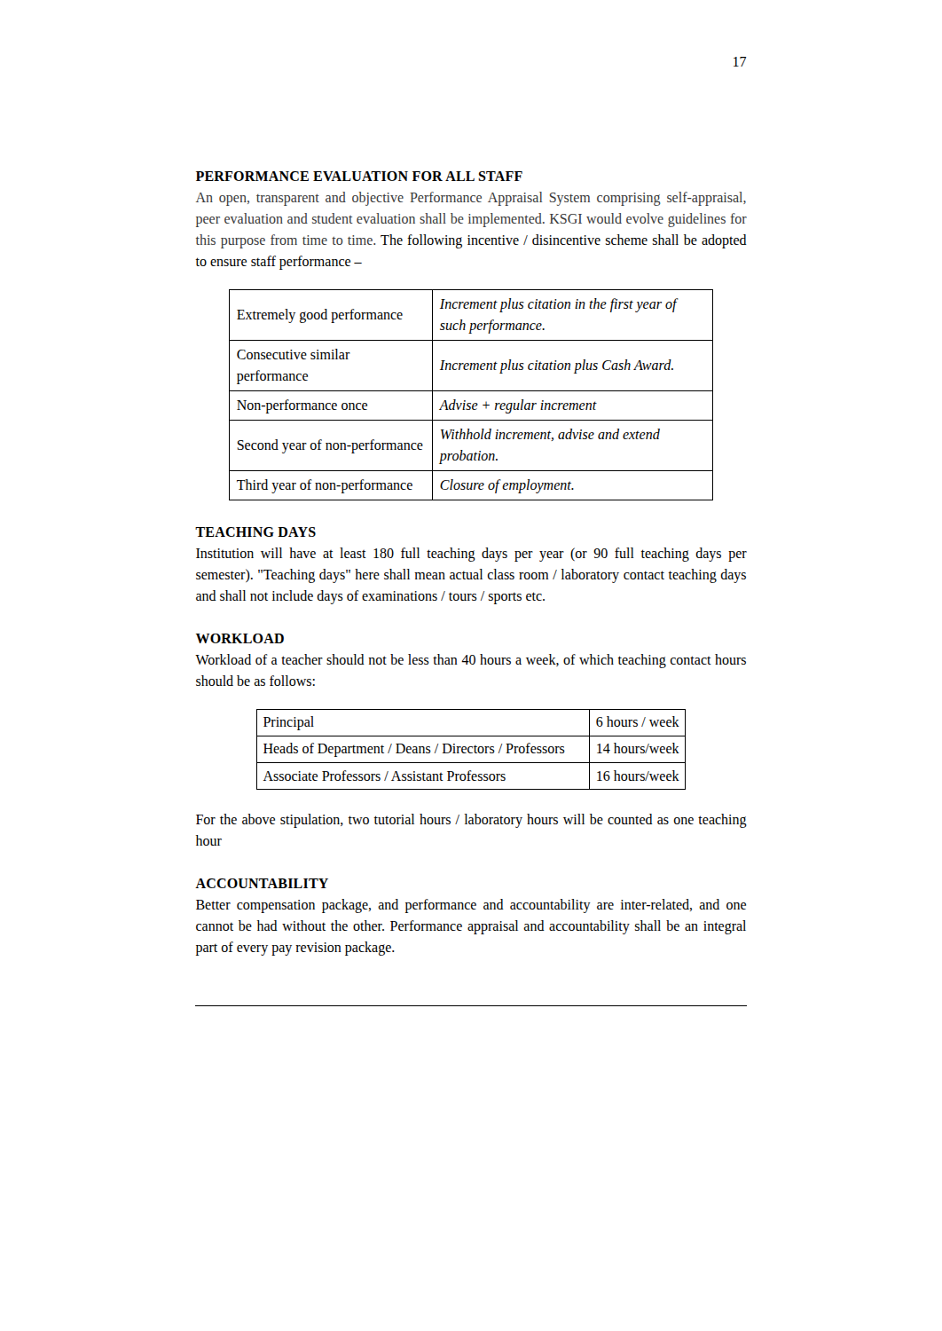17
Performance Evaluation for All Staff
An open, transparent and objective Performance Appraisal System comprising self-appraisal, peer evaluation and student evaluation shall be implemented. KSGI would evolve guidelines for this purpose from time to time. The following incentive / disincentive scheme shall be adopted to ensure staff performance –
| Extremely good performance | Increment plus citation in the first year of such performance. |
| Consecutive similar performance | Increment plus citation plus Cash Award. |
| Non-performance once | Advise + regular increment |
| Second year of non-performance | Withhold increment, advise and extend probation. |
| Third year of non-performance | Closure of employment. |
Teaching Days
Institution will have at least 180 full teaching days per year (or 90 full teaching days per semester). "Teaching days" here shall mean actual class room / laboratory contact teaching days and shall not include days of examinations / tours / sports etc.
Workload
Workload of a teacher should not be less than 40 hours a week, of which teaching contact hours should be as follows:
| Principal | 6 hours / week |
| Heads of Department / Deans / Directors / Professors | 14 hours/week |
| Associate Professors / Assistant Professors | 16 hours/week |
For the above stipulation, two tutorial hours / laboratory hours will be counted as one teaching hour
Accountability
Better compensation package, and performance and accountability are inter-related, and one cannot be had without the other. Performance appraisal and accountability shall be an integral part of every pay revision package.